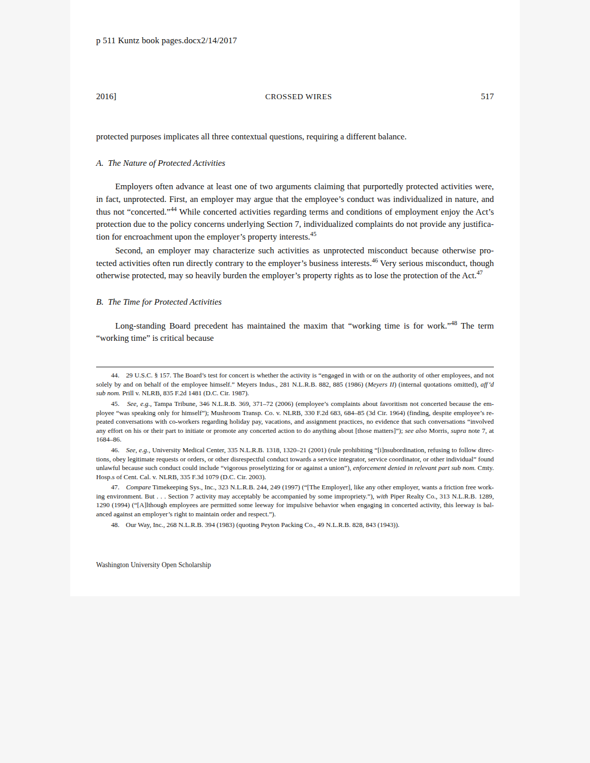p 511 Kuntz book pages.docx2/14/2017
2016] CROSSED WIRES 517
protected purposes implicates all three contextual questions, requiring a different balance.
A. The Nature of Protected Activities
Employers often advance at least one of two arguments claiming that purportedly protected activities were, in fact, unprotected. First, an employer may argue that the employee’s conduct was individualized in nature, and thus not “concerted.”44 While concerted activities regarding terms and conditions of employment enjoy the Act’s protection due to the policy concerns underlying Section 7, individualized complaints do not provide any justification for encroachment upon the employer’s property interests.45
Second, an employer may characterize such activities as unprotected misconduct because otherwise protected activities often run directly contrary to the employer’s business interests.46 Very serious misconduct, though otherwise protected, may so heavily burden the employer’s property rights as to lose the protection of the Act.47
B. The Time for Protected Activities
Long-standing Board precedent has maintained the maxim that “working time is for work.”48 The term “working time” is critical because
44. 29 U.S.C. § 157. The Board’s test for concert is whether the activity is “engaged in with or on the authority of other employees, and not solely by and on behalf of the employee himself.” Meyers Indus., 281 N.L.R.B. 882, 885 (1986) (Meyers II) (internal quotations omitted), aff’d sub nom. Prill v. NLRB, 835 F.2d 1481 (D.C. Cir. 1987).
45. See, e.g., Tampa Tribune, 346 N.L.R.B. 369, 371–72 (2006) (employee’s complaints about favoritism not concerted because the employee “was speaking only for himself”); Mushroom Transp. Co. v. NLRB, 330 F.2d 683, 684–85 (3d Cir. 1964) (finding, despite employee’s repeated conversations with co-workers regarding holiday pay, vacations, and assignment practices, no evidence that such conversations “involved any effort on his or their part to initiate or promote any concerted action to do anything about [those matters]”); see also Morris, supra note 7, at 1684–86.
46. See, e.g., University Medical Center, 335 N.L.R.B. 1318, 1320–21 (2001) (rule prohibiting “[i]nsubordination, refusing to follow directions, obey legitimate requests or orders, or other disrespectful conduct towards a service integrator, service coordinator, or other individual” found unlawful because such conduct could include “vigorous proselytizing for or against a union”), enforcement denied in relevant part sub nom. Cmty. Hosp.s of Cent. Cal. v. NLRB, 335 F.3d 1079 (D.C. Cir. 2003).
47. Compare Timekeeping Sys., Inc., 323 N.L.R.B. 244, 249 (1997) (“[The Employer], like any other employer, wants a friction free working environment. But . . . Section 7 activity may acceptably be accompanied by some impropriety.”), with Piper Realty Co., 313 N.L.R.B. 1289, 1290 (1994) (“[A]lthough employees are permitted some leeway for impulsive behavior when engaging in concerted activity, this leeway is balanced against an employer’s right to maintain order and respect.”).
48. Our Way, Inc., 268 N.L.R.B. 394 (1983) (quoting Peyton Packing Co., 49 N.L.R.B. 828, 843 (1943)).
Washington University Open Scholarship